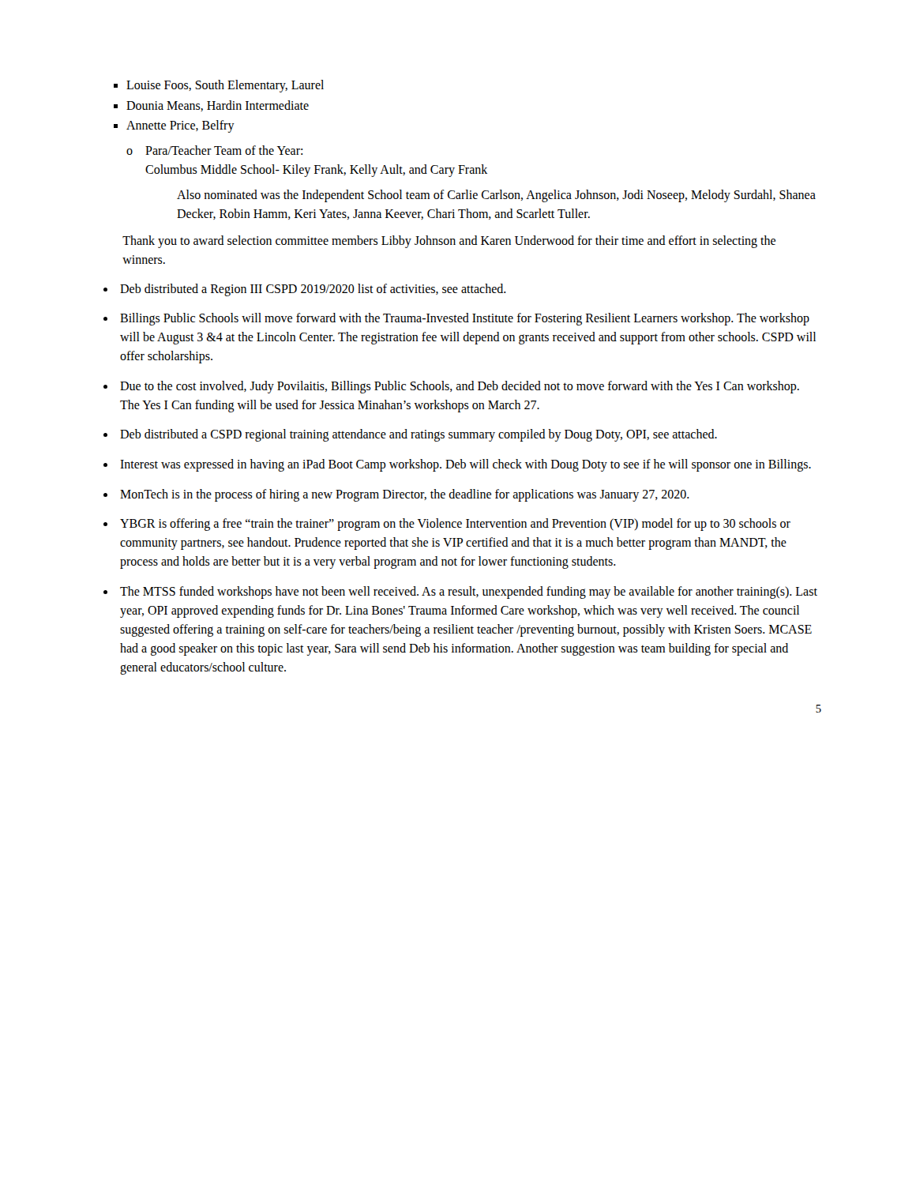Louise Foos, South Elementary, Laurel
Dounia Means, Hardin Intermediate
Annette Price, Belfry
Para/Teacher Team of the Year:
Columbus Middle School- Kiley Frank, Kelly Ault, and Cary Frank
Also nominated was the Independent School team of Carlie Carlson, Angelica Johnson, Jodi Noseep, Melody Surdahl, Shanea Decker, Robin Hamm, Keri Yates, Janna Keever, Chari Thom, and Scarlett Tuller.
Thank you to award selection committee members Libby Johnson and Karen Underwood for their time and effort in selecting the winners.
Deb distributed a Region III CSPD 2019/2020 list of activities, see attached.
Billings Public Schools will move forward with the Trauma-Invested Institute for Fostering Resilient Learners workshop. The workshop will be August 3 &4 at the Lincoln Center. The registration fee will depend on grants received and support from other schools. CSPD will offer scholarships.
Due to the cost involved, Judy Povilaitis, Billings Public Schools, and Deb decided not to move forward with the Yes I Can workshop. The Yes I Can funding will be used for Jessica Minahan’s workshops on March 27.
Deb distributed a CSPD regional training attendance and ratings summary compiled by Doug Doty, OPI, see attached.
Interest was expressed in having an iPad Boot Camp workshop. Deb will check with Doug Doty to see if he will sponsor one in Billings.
MonTech is in the process of hiring a new Program Director, the deadline for applications was January 27, 2020.
YBGR is offering a free “train the trainer” program on the Violence Intervention and Prevention (VIP) model for up to 30 schools or community partners, see handout. Prudence reported that she is VIP certified and that it is a much better program than MANDT, the process and holds are better but it is a very verbal program and not for lower functioning students.
The MTSS funded workshops have not been well received. As a result, unexpended funding may be available for another training(s). Last year, OPI approved expending funds for Dr. Lina Bones' Trauma Informed Care workshop, which was very well received. The council suggested offering a training on self-care for teachers/being a resilient teacher /preventing burnout, possibly with Kristen Soers. MCASE had a good speaker on this topic last year, Sara will send Deb his information. Another suggestion was team building for special and general educators/school culture.
5